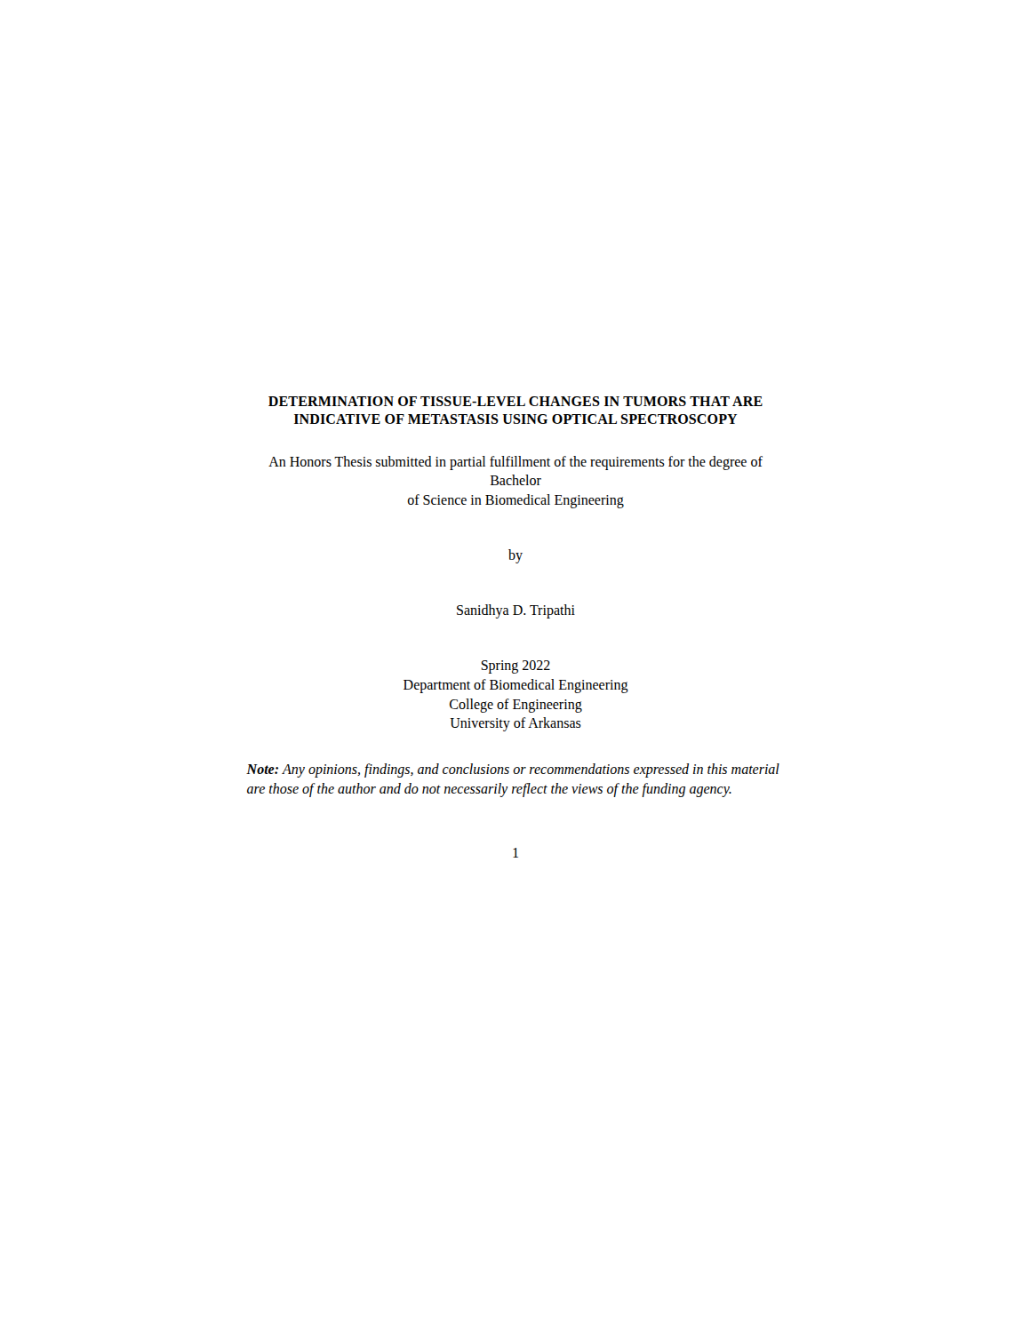Determination of Tissue-Level Changes in Tumors That Are
Indicative of Metastasis Using Optical Spectroscopy
An Honors Thesis submitted in partial fulfillment of the requirements for the degree of Bachelor
of Science in Biomedical Engineering
by
Sanidhya D. Tripathi
Spring 2022
Department of Biomedical Engineering
College of Engineering
University of Arkansas
Note: Any opinions, findings, and conclusions or recommendations expressed in this material are those of the author and do not necessarily reflect the views of the funding agency.
1